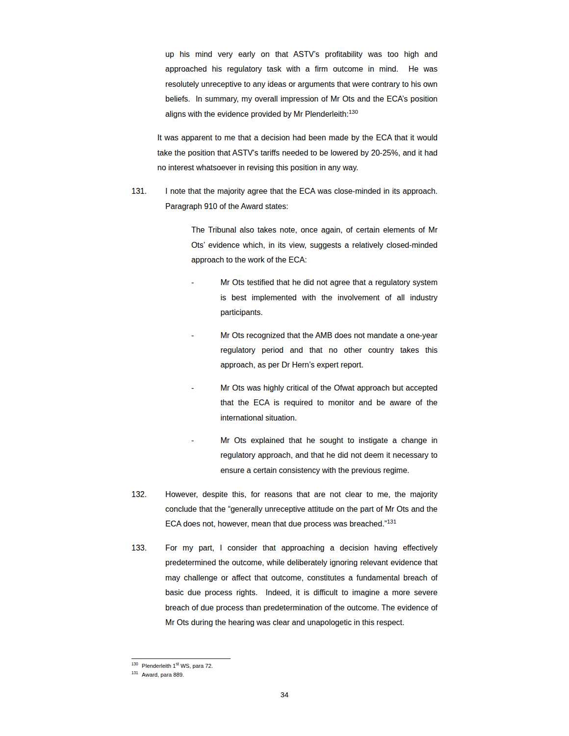up his mind very early on that ASTV’s profitability was too high and approached his regulatory task with a firm outcome in mind. He was resolutely unreceptive to any ideas or arguments that were contrary to his own beliefs. In summary, my overall impression of Mr Ots and the ECA’s position aligns with the evidence provided by Mr Plenderleith:130
It was apparent to me that a decision had been made by the ECA that it would take the position that ASTV's tariffs needed to be lowered by 20-25%, and it had no interest whatsoever in revising this position in any way.
131.
I note that the majority agree that the ECA was close-minded in its approach. Paragraph 910 of the Award states:
The Tribunal also takes note, once again, of certain elements of Mr Ots’ evidence which, in its view, suggests a relatively closed-minded approach to the work of the ECA:
-Mr Ots testified that he did not agree that a regulatory system is best implemented with the involvement of all industry participants.
-Mr Ots recognized that the AMB does not mandate a one-year regulatory period and that no other country takes this approach, as per Dr Hern’s expert report.
-Mr Ots was highly critical of the Ofwat approach but accepted that the ECA is required to monitor and be aware of the international situation.
-Mr Ots explained that he sought to instigate a change in regulatory approach, and that he did not deem it necessary to ensure a certain consistency with the previous regime.
132.
However, despite this, for reasons that are not clear to me, the majority conclude that the “generally unreceptive attitude on the part of Mr Ots and the ECA does not, however, mean that due process was breached.”131
133.
For my part, I consider that approaching a decision having effectively predetermined the outcome, while deliberately ignoring relevant evidence that may challenge or affect that outcome, constitutes a fundamental breach of basic due process rights. Indeed, it is difficult to imagine a more severe breach of due process than predetermination of the outcome. The evidence of Mr Ots during the hearing was clear and unapologetic in this respect.
130 Plenderleith 1st WS, para 72.
131 Award, para 889.
34